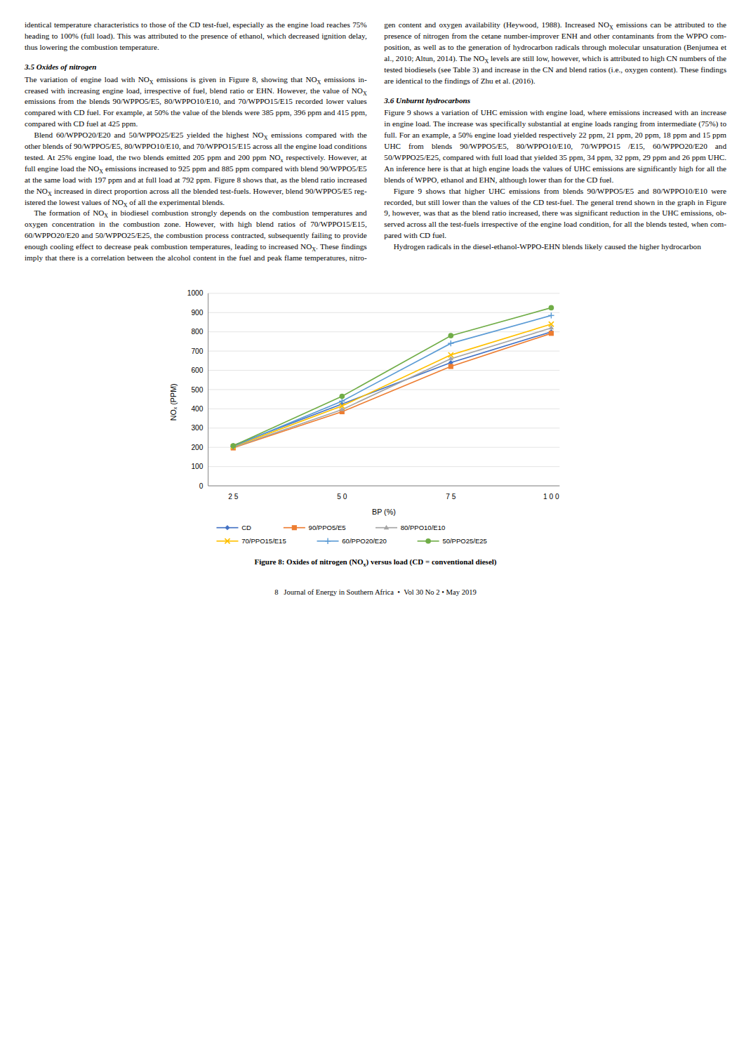identical temperature characteristics to those of the CD test-fuel, especially as the engine load reaches 75% heading to 100% (full load). This was attributed to the presence of ethanol, which decreased ignition delay, thus lowering the combustion temperature.
3.5 Oxides of nitrogen
The variation of engine load with NOX emissions is given in Figure 8, showing that NOX emissions increased with increasing engine load, irrespective of fuel, blend ratio or EHN. However, the value of NOX emissions from the blends 90/WPPO5/E5, 80/WPPO10/E10, and 70/WPPO15/E15 recorded lower values compared with CD fuel. For example, at 50% the value of the blends were 385 ppm, 396 ppm and 415 ppm, compared with CD fuel at 425 ppm.
Blend 60/WPPO20/E20 and 50/WPPO25/E25 yielded the highest NOX emissions compared with the other blends of 90/WPPO5/E5, 80/WPPO10/E10, and 70/WPPO15/E15 across all the engine load conditions tested. At 25% engine load, the two blends emitted 205 ppm and 200 ppm NOx respectively. However, at full engine load the NOX emissions increased to 925 ppm and 885 ppm compared with blend 90/WPPO5/E5 at the same load with 197 ppm and at full load at 792 ppm. Figure 8 shows that, as the blend ratio increased the NOX increased in direct proportion across all the blended test-fuels. However, blend 90/WPPO5/E5 registered the lowest values of NOX of all the experimental blends.
The formation of NOX in biodiesel combustion strongly depends on the combustion temperatures and oxygen concentration in the combustion zone. However, with high blend ratios of 70/WPPO15/E15, 60/WPPO20/E20 and 50/WPPO25/E25, the combustion process contracted, subsequently failing to provide enough cooling effect to decrease peak combustion temperatures, leading to increased NOX. These findings imply that there is a correlation between the alcohol content in the fuel and peak flame temperatures, nitrogen content and oxygen availability (Heywood, 1988). Increased NOX emissions can be attributed to the presence of nitrogen from the cetane number-improver ENH and other contaminants from the WPPO composition, as well as to the generation of hydrocarbon radicals through molecular unsaturation (Benjumea et al., 2010; Altun, 2014). The NOX levels are still low, however, which is attributed to high CN numbers of the tested biodiesels (see Table 3) and increase in the CN and blend ratios (i.e., oxygen content). These findings are identical to the findings of Zhu et al. (2016).
3.6 Unburnt hydrocarbons
Figure 9 shows a variation of UHC emission with engine load, where emissions increased with an increase in engine load. The increase was specifically substantial at engine loads ranging from intermediate (75%) to full. For an example, a 50% engine load yielded respectively 22 ppm, 21 ppm, 20 ppm, 18 ppm and 15 ppm UHC from blends 90/WPPO5/E5, 80/WPPO10/E10, 70/WPPO15 /E15, 60/WPPO20/E20 and 50/WPPO25/E25, compared with full load that yielded 35 ppm, 34 ppm, 32 ppm, 29 ppm and 26 ppm UHC. An inference here is that at high engine loads the values of UHC emissions are significantly high for all the blends of WPPO, ethanol and EHN, although lower than for the CD fuel.
Figure 9 shows that higher UHC emissions from blends 90/WPPO5/E5 and 80/WPPO10/E10 were recorded, but still lower than the values of the CD test-fuel. The general trend shown in the graph in Figure 9, however, was that as the blend ratio increased, there was significant reduction in the UHC emissions, observed across all the test-fuels irrespective of the engine load condition, for all the blends tested, when compared with CD fuel.
Hydrogen radicals in the diesel-ethanol-WPPO-EHN blends likely caused the higher hydrocarbon
0 100 200 300 400 500 600 700 800 900 1000 NOₓ (PPM) 2 5 5 0 7 5 1 0 0 BP (%) CD 90/PPO5/E5 80/PPO10/E10 70/PPO15/E15 60/PPO20/E20 50/PPO25/E25
Figure 8: Oxides of nitrogen (NOx) versus load (CD = conventional diesel)
8 Journal of Energy in Southern Africa • Vol 30 No 2 • May 2019